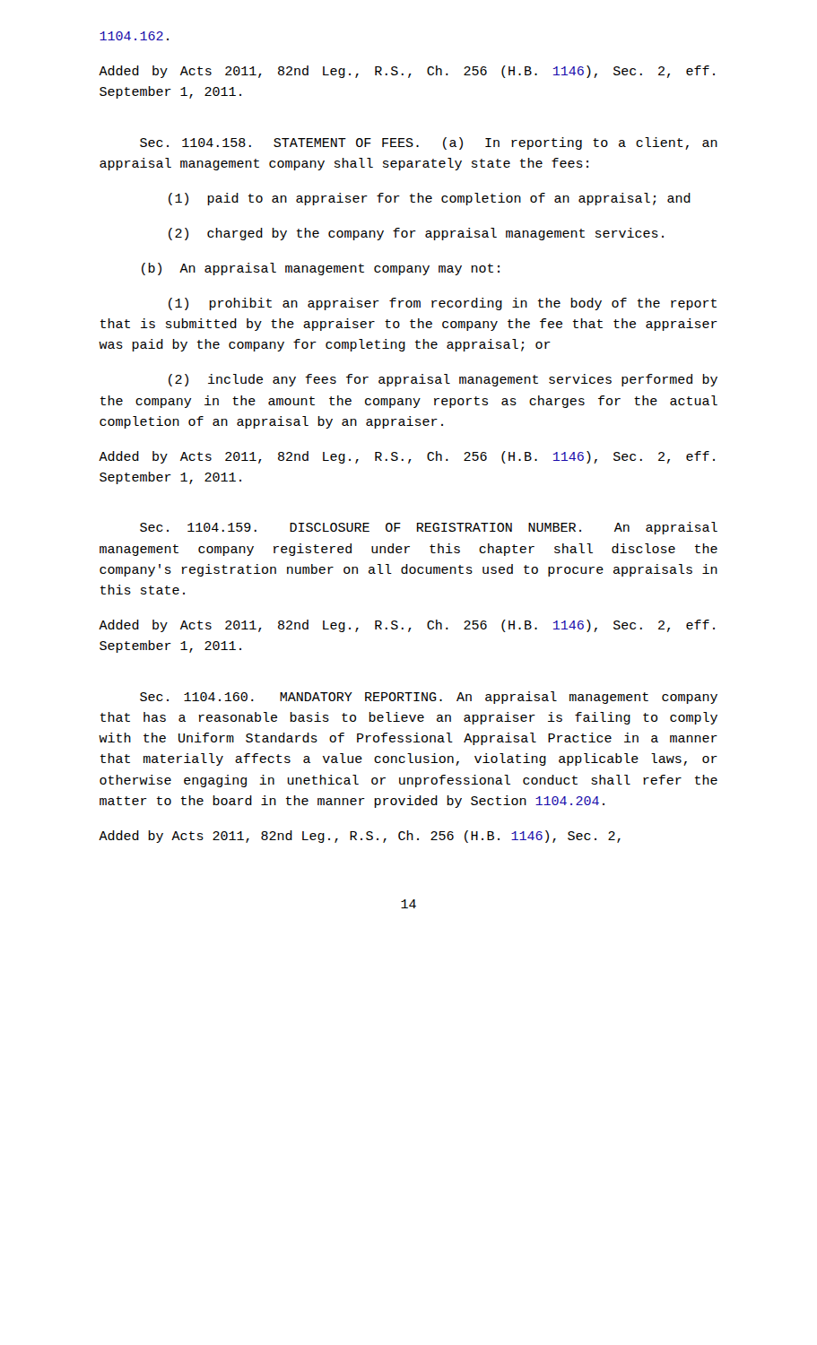1104.162.
Added by Acts 2011, 82nd Leg., R.S., Ch. 256 (H.B. 1146), Sec. 2, eff. September 1, 2011.
Sec. 1104.158. STATEMENT OF FEES. (a) In reporting to a client, an appraisal management company shall separately state the fees:
(1) paid to an appraiser for the completion of an appraisal; and
(2) charged by the company for appraisal management services.
(b) An appraisal management company may not:
(1) prohibit an appraiser from recording in the body of the report that is submitted by the appraiser to the company the fee that the appraiser was paid by the company for completing the appraisal; or
(2) include any fees for appraisal management services performed by the company in the amount the company reports as charges for the actual completion of an appraisal by an appraiser.
Added by Acts 2011, 82nd Leg., R.S., Ch. 256 (H.B. 1146), Sec. 2, eff. September 1, 2011.
Sec. 1104.159. DISCLOSURE OF REGISTRATION NUMBER. An appraisal management company registered under this chapter shall disclose the company's registration number on all documents used to procure appraisals in this state.
Added by Acts 2011, 82nd Leg., R.S., Ch. 256 (H.B. 1146), Sec. 2, eff. September 1, 2011.
Sec. 1104.160. MANDATORY REPORTING. An appraisal management company that has a reasonable basis to believe an appraiser is failing to comply with the Uniform Standards of Professional Appraisal Practice in a manner that materially affects a value conclusion, violating applicable laws, or otherwise engaging in unethical or unprofessional conduct shall refer the matter to the board in the manner provided by Section 1104.204.
Added by Acts 2011, 82nd Leg., R.S., Ch. 256 (H.B. 1146), Sec. 2,
14